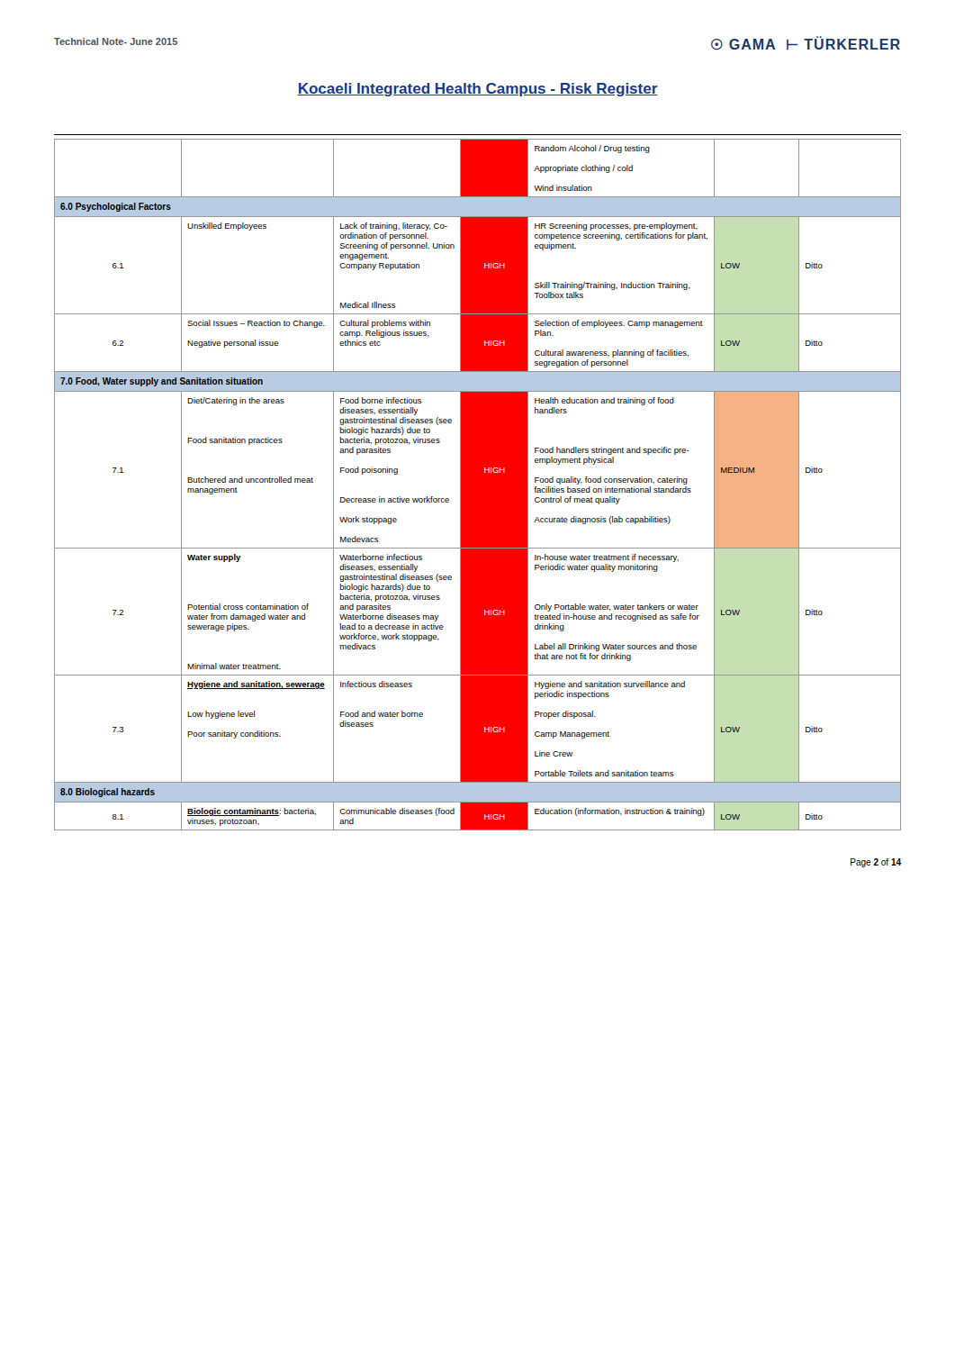Technical Note- June 2015
☉ GAMA ⊢ TÜRKERLER
Kocaeli Integrated Health Campus - Risk Register
| | | | | Random Alcohol / Drug testing Appropriate clothing / cold Wind insulation | | |
| 6.0 Psychological Factors |
| 6.1 | Unskilled Employees | Lack of training, literacy, Co-ordination of personnel. Screening of personnel. Union engagement. Company Reputation Medical Illness | HIGH | HR Screening processes, pre-employment, competence screening, certifications for plant, equipment. Skill Training/Training, Induction Training, Toolbox talks | LOW | Ditto |
| 6.2 | Social Issues – Reaction to Change. Negative personal issue | Cultural problems within camp. Religious issues, ethnics etc | HIGH | Selection of employees. Camp management Plan. Cultural awareness, planning of facilities, segregation of personnel | LOW | Ditto |
| 7.0 Food, Water supply and Sanitation situation |
| 7.1 | Diet/Catering in the areas Food sanitation practices Butchered and uncontrolled meat management | Food borne infectious diseases, essentially gastrointestinal diseases (see biologic hazards) due to bacteria, protozoa, viruses and parasites Food poisoning Decrease in active workforce Work stoppage Medevacs | HIGH | Health education and training of food handlers Food handlers stringent and specific pre-employment physical Food quality, food conservation, catering facilities based on international standards Control of meat quality Accurate diagnosis (lab capabilities) | MEDIUM | Ditto |
| 7.2 | Water supply Potential cross contamination of water from damaged water and sewerage pipes. Minimal water treatment. | Waterborne infectious diseases, essentially gastrointestinal diseases (see biologic hazards) due to bacteria, protozoa, viruses and parasites Waterborne diseases may lead to a decrease in active workforce, work stoppage, medivacs | HIGH | In-house water treatment if necessary, Periodic water quality monitoring Only Portable water, water tankers or water treated in-house and recognised as safe for drinking Label all Drinking Water sources and those that are not fit for drinking | LOW | Ditto |
| 7.3 | Hygiene and sanitation, sewerage Low hygiene level Poor sanitary conditions. | Infectious diseases Food and water borne diseases | HIGH | Hygiene and sanitation surveillance and periodic inspections Proper disposal. Camp Management Line Crew Portable Toilets and sanitation teams | LOW | Ditto |
| 8.0 Biological hazards |
| 8.1 | Biologic contaminants : bacteria, viruses, protozoan, | Communicable diseases (food and | HIGH | Education (information, instruction & training) | LOW | Ditto |
Page 2 of 14